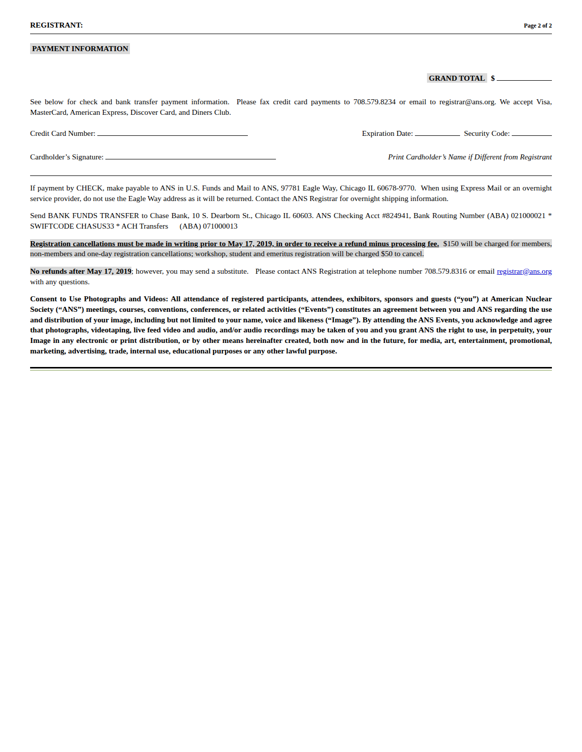REGISTRANT: Page 2 of 2
PAYMENT INFORMATION
GRAND TOTAL $
See below for check and bank transfer payment information. Please fax credit card payments to 708.579.8234 or email to registrar@ans.org. We accept Visa, MasterCard, American Express, Discover Card, and Diners Club.
Credit Card Number: Expiration Date: Security Code:
Cardholder’s Signature: Print Cardholder’s Name if Different from Registrant
If payment by CHECK, make payable to ANS in U.S. Funds and Mail to ANS, 97781 Eagle Way, Chicago IL 60678-9770. When using Express Mail or an overnight service provider, do not use the Eagle Way address as it will be returned. Contact the ANS Registrar for overnight shipping information.
Send BANK FUNDS TRANSFER to Chase Bank, 10 S. Dearborn St., Chicago IL 60603. ANS Checking Acct #824941, Bank Routing Number (ABA) 021000021 * SWIFTCODE CHASUS33 * ACH Transfers (ABA) 071000013
Registration cancellations must be made in writing prior to May 17, 2019, in order to receive a refund minus processing fee. $150 will be charged for members, non-members and one-day registration cancellations; workshop, student and emeritus registration will be charged $50 to cancel.
No refunds after May 17, 2019; however, you may send a substitute. Please contact ANS Registration at telephone number 708.579.8316 or email registrar@ans.org with any questions.
Consent to Use Photographs and Videos: All attendance of registered participants, attendees, exhibitors, sponsors and guests (“you”) at American Nuclear Society (“ANS”) meetings, courses, conventions, conferences, or related activities (“Events”) constitutes an agreement between you and ANS regarding the use and distribution of your image, including but not limited to your name, voice and likeness (“Image”). By attending the ANS Events, you acknowledge and agree that photographs, videotaping, live feed video and audio, and/or audio recordings may be taken of you and you grant ANS the right to use, in perpetuity, your Image in any electronic or print distribution, or by other means hereinafter created, both now and in the future, for media, art, entertainment, promotional, marketing, advertising, trade, internal use, educational purposes or any other lawful purpose.